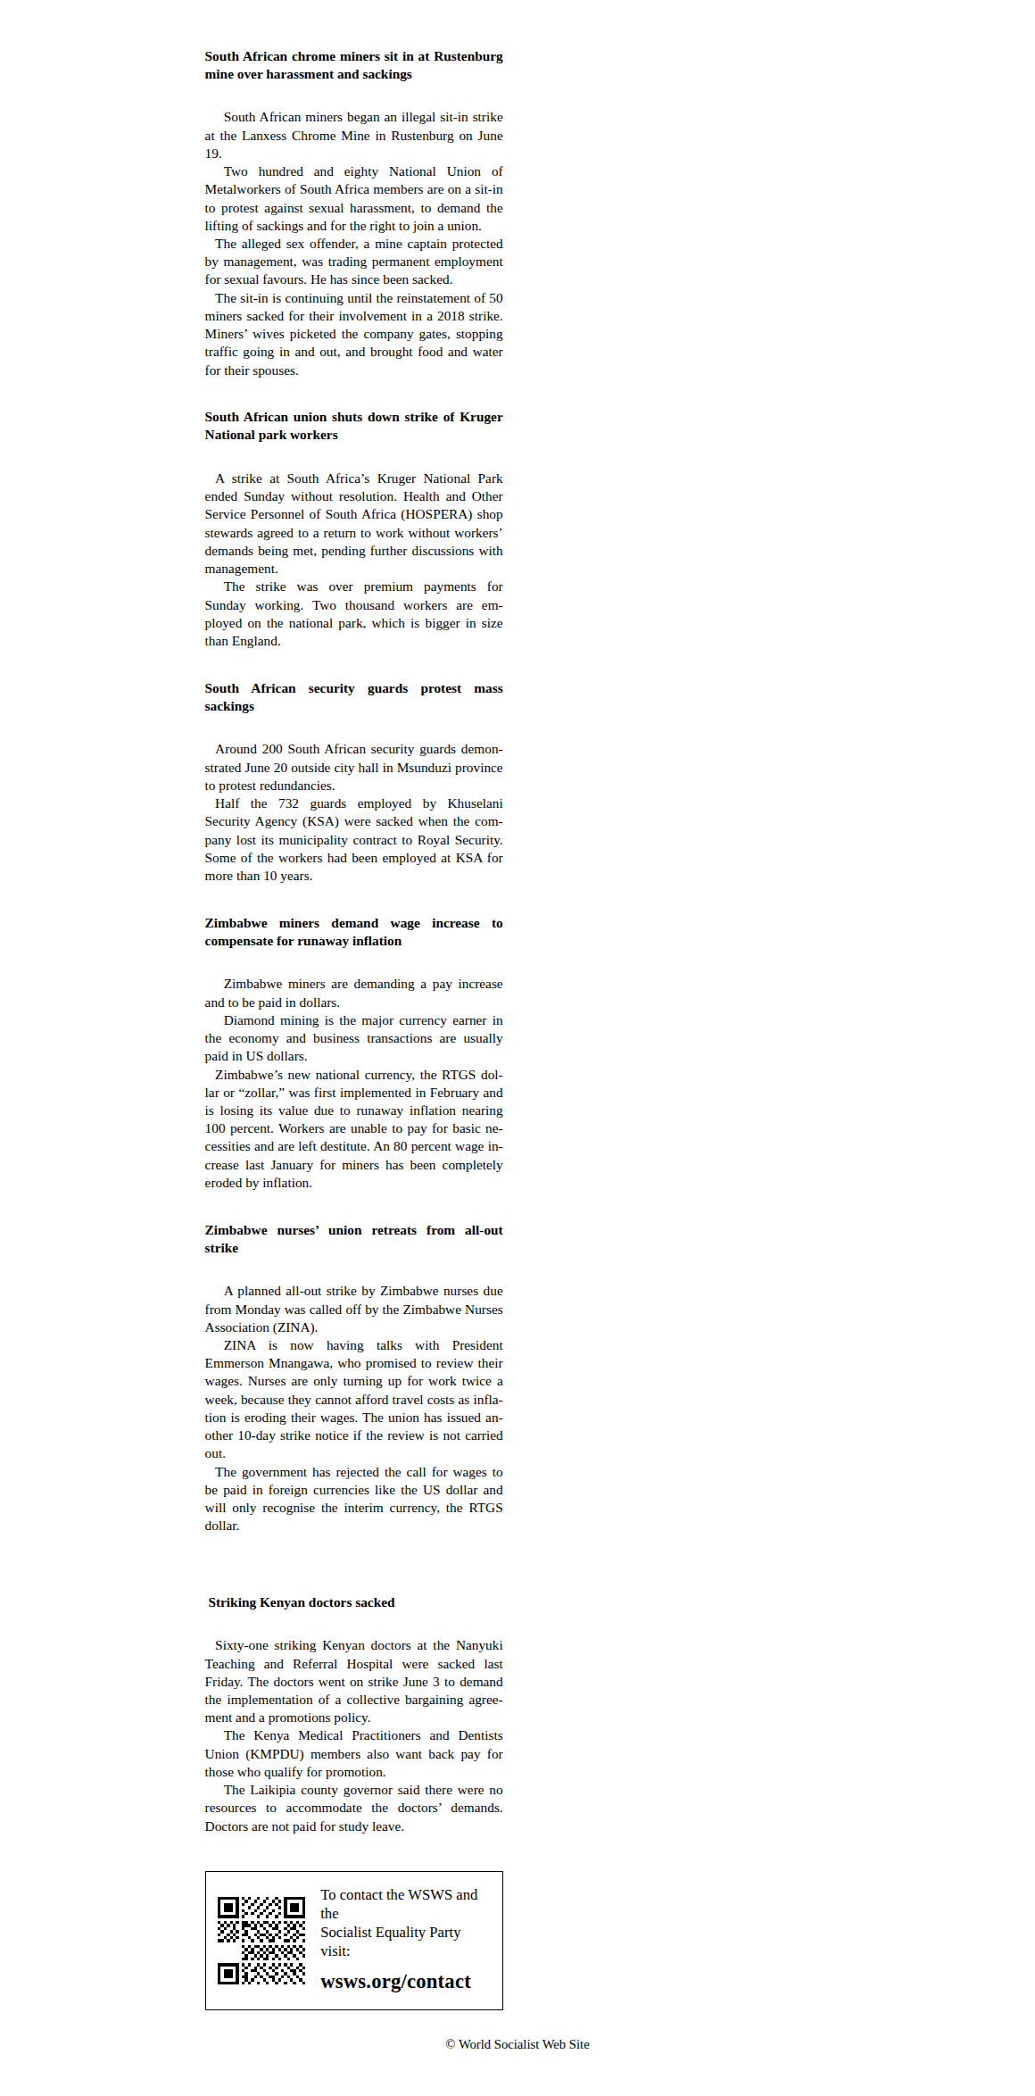South African chrome miners sit in at Rustenburg mine over harassment and sackings
South African miners began an illegal sit-in strike at the Lanxess Chrome Mine in Rustenburg on June 19.
Two hundred and eighty National Union of Metalworkers of South Africa members are on a sit-in to protest against sexual harassment, to demand the lifting of sackings and for the right to join a union.
The alleged sex offender, a mine captain protected by management, was trading permanent employment for sexual favours. He has since been sacked.
The sit-in is continuing until the reinstatement of 50 miners sacked for their involvement in a 2018 strike. Miners’ wives picketed the company gates, stopping traffic going in and out, and brought food and water for their spouses.
South African union shuts down strike of Kruger National park workers
A strike at South Africa’s Kruger National Park ended Sunday without resolution. Health and Other Service Personnel of South Africa (HOSPERA) shop stewards agreed to a return to work without workers’ demands being met, pending further discussions with management.
The strike was over premium payments for Sunday working. Two thousand workers are employed on the national park, which is bigger in size than England.
South African security guards protest mass sackings
Around 200 South African security guards demonstrated June 20 outside city hall in Msunduzi province to protest redundancies.
Half the 732 guards employed by Khuselani Security Agency (KSA) were sacked when the company lost its municipality contract to Royal Security. Some of the workers had been employed at KSA for more than 10 years.
Zimbabwe miners demand wage increase to compensate for runaway inflation
Zimbabwe miners are demanding a pay increase and to be paid in dollars.
Diamond mining is the major currency earner in the economy and business transactions are usually paid in US dollars.
Zimbabwe’s new national currency, the RTGS dollar or “zollar,” was first implemented in February and is losing its value due to runaway inflation nearing 100 percent. Workers are unable to pay for basic necessities and are left destitute. An 80 percent wage increase last January for miners has been completely eroded by inflation.
Zimbabwe nurses’ union retreats from all-out strike
A planned all-out strike by Zimbabwe nurses due from Monday was called off by the Zimbabwe Nurses Association (ZINA).
ZINA is now having talks with President Emmerson Mnangawa, who promised to review their wages. Nurses are only turning up for work twice a week, because they cannot afford travel costs as inflation is eroding their wages. The union has issued another 10-day strike notice if the review is not carried out.
The government has rejected the call for wages to be paid in foreign currencies like the US dollar and will only recognise the interim currency, the RTGS dollar.
Striking Kenyan doctors sacked
Sixty-one striking Kenyan doctors at the Nanyuki Teaching and Referral Hospital were sacked last Friday. The doctors went on strike June 3 to demand the implementation of a collective bargaining agreement and a promotions policy.
The Kenya Medical Practitioners and Dentists Union (KMPDU) members also want back pay for those who qualify for promotion.
The Laikipia county governor said there were no resources to accommodate the doctors’ demands. Doctors are not paid for study leave.
To contact the WSWS and the
Socialist Equality Party visit:
wsws.org/contact
© World Socialist Web Site